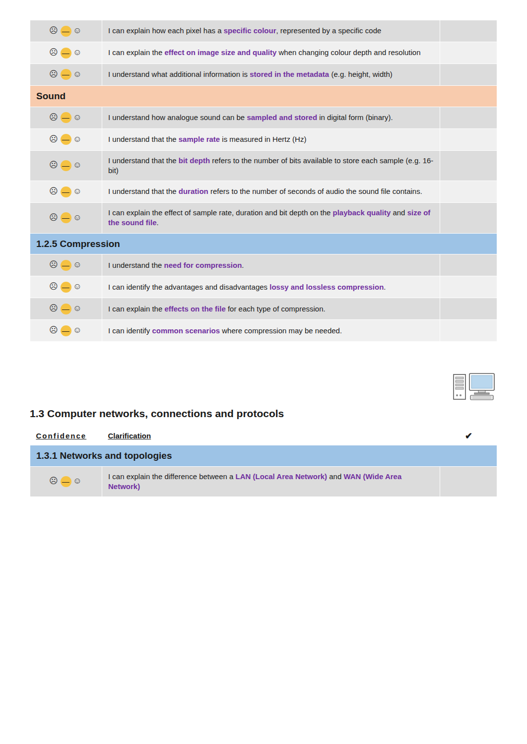| ☹ — ☺ | I can explain how each pixel has a specific colour , represented by a specific code | |
| ☹ — ☺ | I can explain the effect on image size and quality when changing colour depth and resolution | |
| ☹ — ☺ | I understand what additional information is stored in the metadata (e.g. height, width) | |
| Sound |
| ☹ — ☺ | I understand how analogue sound can be sampled and stored in digital form (binary). | |
| ☹ — ☺ | I understand that the sample rate is measured in Hertz (Hz) | |
| ☹ — ☺ | I understand that the bit depth refers to the number of bits available to store each sample (e.g. 16-bit) | |
| ☹ — ☺ | I understand that the duration refers to the number of seconds of audio the sound file contains. | |
| ☹ — ☺ | I can explain the effect of sample rate, duration and bit depth on the playback quality and size of the sound file . | |
| 1.2.5 Compression |
| ☹ — ☺ | I understand the need for compression . | |
| ☹ — ☺ | I can identify the advantages and disadvantages lossy and lossless compression . | |
| ☹ — ☺ | I can explain the effects on the file for each type of compression. | |
| ☹ — ☺ | I can identify common scenarios where compression may be needed. | |
1.3 Computer networks, connections and protocols
| Confidence | Clarification | ✔ |
| --- | --- | --- |
| 1.3.1 Networks and topologies |
| ☹ — ☺ | I can explain the difference between a LAN (Local Area Network) and WAN (Wide Area Network) | |